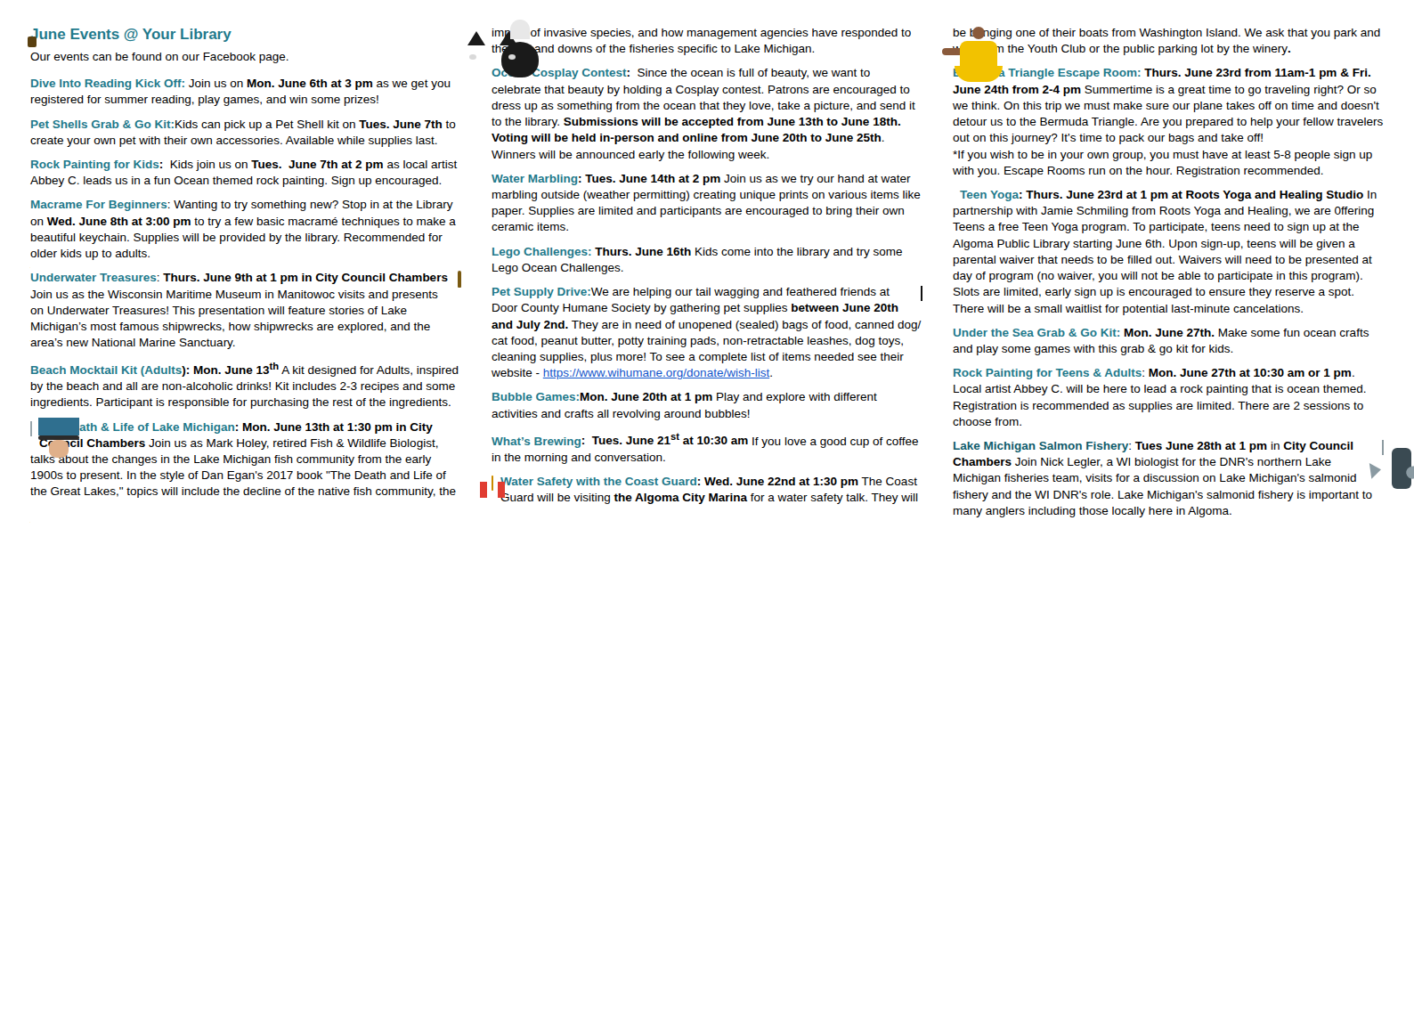June Events @ Your Library
Our events can be found on our Facebook page.
Dive Into Reading Kick Off: Join us on Mon. June 6th at 3 pm as we get you registered for summer reading, play games, and win some prizes!
Pet Shells Grab & Go Kit: Kids can pick up a Pet Shell kit on Tues. June 7th to create your own pet with their own accessories. Available while supplies last.
Rock Painting for Kids: Kids join us on Tues. June 7th at 2 pm as local artist Abbey C. leads us in a fun Ocean themed rock painting. Sign up encouraged.
Macrame For Beginners: Wanting to try something new? Stop in at the Library on Wed. June 8th at 3:00 pm to try a few basic macramé techniques to make a beautiful keychain. Supplies will be provided by the library. Recommended for older kids up to adults.
Underwater Treasures: Thurs. June 9th at 1 pm in City Council Chambers Join us as the Wisconsin Maritime Museum in Manitowoc visits and presents on Underwater Treasures! This presentation will feature stories of Lake Michigan’s most famous shipwrecks, how shipwrecks are explored, and the area’s new National Marine Sanctuary.
Beach Mocktail Kit (Adults): Mon. June 13th A kit designed for Adults, inspired by the beach and all are non-alcoholic drinks! Kit includes 2-3 recipes and some ingredients. Participant is responsible for purchasing the rest of the ingredients.
The Death & Life of Lake Michigan: Mon. June 13th at 1:30 pm in City Council Chambers Join us as Mark Holey, retired Fish & Wildlife Biologist, talks about the changes in the Lake Michigan fish community from the early 1900s to present. In the style of Dan Egan's 2017 book "The Death and Life of the Great Lakes," topics will include the decline of the native fish community, the impact of invasive species, and how management agencies have responded to the ups and downs of the fisheries specific to Lake Michigan.
Ocean Cosplay Contest: Since the ocean is full of beauty, we want to celebrate that beauty by holding a Cosplay contest. Patrons are encouraged to dress up as something from the ocean that they love, take a picture, and send it to the library. Submissions will be accepted from June 13th to June 18th. Voting will be held in-person and online from June 20th to June 25th. Winners will be announced early the following week.
Water Marbling: Tues. June 14th at 2 pm Join us as we try our hand at water marbling outside (weather permitting) creating unique prints on various items like paper. Supplies are limited and participants are encouraged to bring their own ceramic items.
Lego Challenges: Thurs. June 16th Kids come into the library and try some Lego Ocean Challenges.
Pet Supply Drive: We are helping our tail wagging and feathered friends at Door County Humane Society by gathering pet supplies between June 20th and July 2nd. They are in need of unopened (sealed) bags of food, canned dog/ cat food, peanut butter, potty training pads, non-retractable leashes, dog toys, cleaning supplies, plus more! To see a complete list of items needed see their website - https://www.wihumane.org/donate/wish-list.
Bubble Games: Mon. June 20th at 1 pm Play and explore with different activities and crafts all revolving around bubbles!
What’s Brewing: Tues. June 21st at 10:30 am If you love a good cup of coffee in the morning and conversation.
Water Safety with the Coast Guard: Wed. June 22nd at 1:30 pm The Coast Guard will be visiting the Algoma City Marina for a water safety talk. They will be bringing one of their boats from Washington Island. We ask that you park and walk from the Youth Club or the public parking lot by the winery.
Bermuda Triangle Escape Room: Thurs. June 23rd from 11am-1 pm & Fri. June 24th from 2-4 pm Summertime is a great time to go traveling right? Or so we think. On this trip we must make sure our plane takes off on time and doesn't detour us to the Bermuda Triangle. Are you prepared to help your fellow travelers out on this journey? It's time to pack our bags and take off!
*If you wish to be in your own group, you must have at least 5-8 people sign up with you. Escape Rooms run on the hour. Registration recommended.
Teen Yoga: Thurs. June 23rd at 1 pm at Roots Yoga and Healing Studio In partnership with Jamie Schmiling from Roots Yoga and Healing, we are 0ffering Teens a free Teen Yoga program. To participate, teens need to sign up at the Algoma Public Library starting June 6th. Upon sign-up, teens will be given a parental waiver that needs to be filled out. Waivers will need to be presented at day of program (no waiver, you will not be able to participate in this program). Slots are limited, early sign up is encouraged to ensure they reserve a spot. There will be a small waitlist for potential last-minute cancelations.
Under the Sea Grab & Go Kit: Mon. June 27th. Make some fun ocean crafts and play some games with this grab & go kit for kids.
Rock Painting for Teens & Adults: Mon. June 27th at 10:30 am or 1 pm. Local artist Abbey C. will be here to lead a rock painting that is ocean themed. Registration is recommended as supplies are limited. There are 2 sessions to choose from.
Lake Michigan Salmon Fishery: Tues June 28th at 1 pm in City Council Chambers Join Nick Legler, a WI biologist for the DNR's northern Lake Michigan fisheries team, visits for a discussion on Lake Michigan's salmonid fishery and the WI DNR's role. Lake Michigan's salmonid fishery is important to many anglers including those locally here in Algoma.